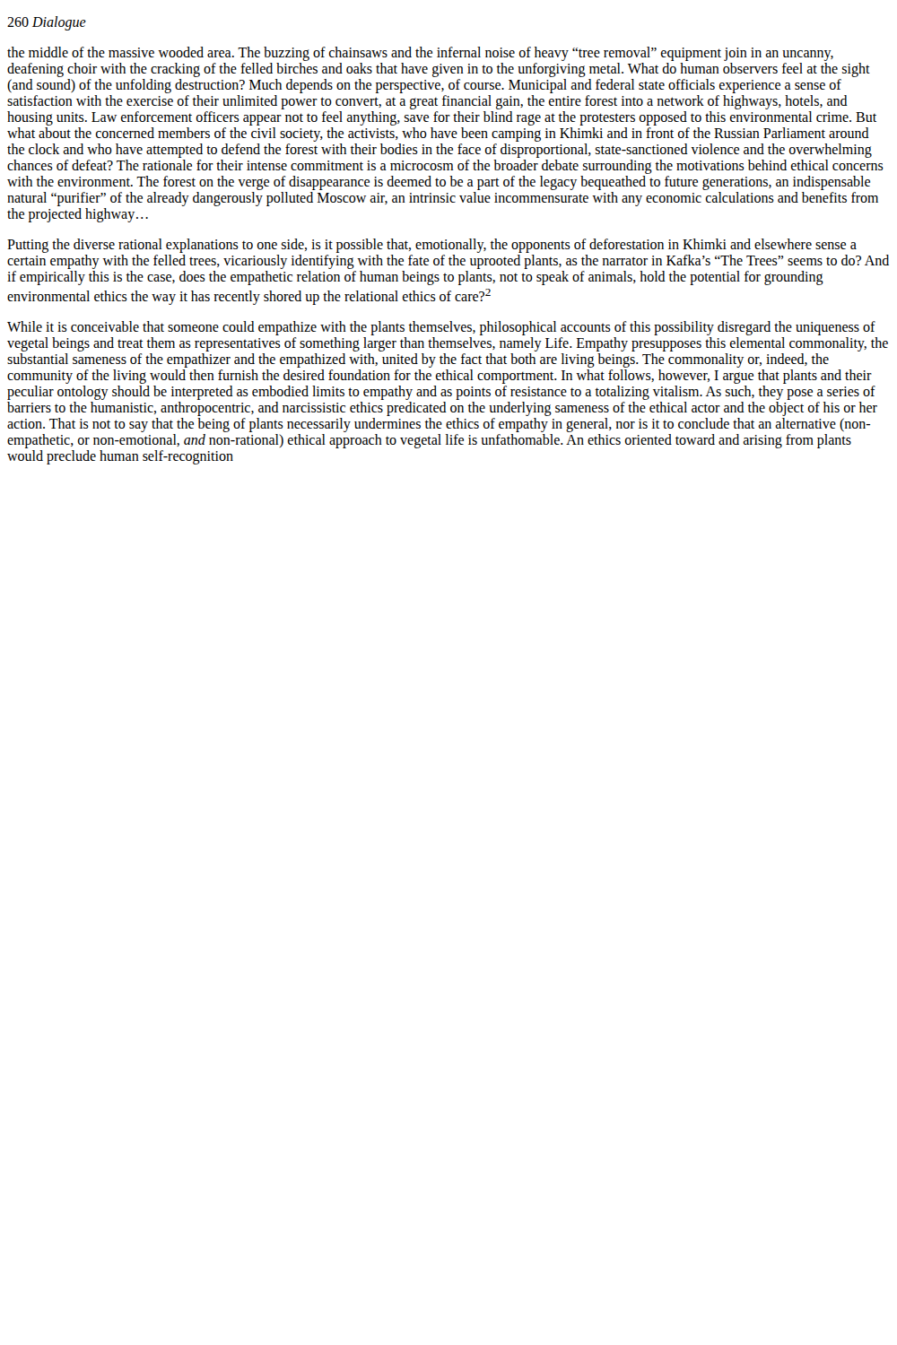260 Dialogue
the middle of the massive wooded area. The buzzing of chainsaws and the infernal noise of heavy “tree removal” equipment join in an uncanny, deafening choir with the cracking of the felled birches and oaks that have given in to the unforgiving metal. What do human observers feel at the sight (and sound) of the unfolding destruction? Much depends on the perspective, of course. Municipal and federal state officials experience a sense of satisfaction with the exercise of their unlimited power to convert, at a great financial gain, the entire forest into a network of highways, hotels, and housing units. Law enforcement officers appear not to feel anything, save for their blind rage at the protesters opposed to this environmental crime. But what about the concerned members of the civil society, the activists, who have been camping in Khimki and in front of the Russian Parliament around the clock and who have attempted to defend the forest with their bodies in the face of disproportional, state-sanctioned violence and the overwhelming chances of defeat? The rationale for their intense commitment is a microcosm of the broader debate surrounding the motivations behind ethical concerns with the environment. The forest on the verge of disappearance is deemed to be a part of the legacy bequeathed to future generations, an indispensable natural “purifier” of the already dangerously polluted Moscow air, an intrinsic value incommensurate with any economic calculations and benefits from the projected highway…
Putting the diverse rational explanations to one side, is it possible that, emotionally, the opponents of deforestation in Khimki and elsewhere sense a certain empathy with the felled trees, vicariously identifying with the fate of the uprooted plants, as the narrator in Kafka’s “The Trees” seems to do? And if empirically this is the case, does the empathetic relation of human beings to plants, not to speak of animals, hold the potential for grounding environmental ethics the way it has recently shored up the relational ethics of care?2
While it is conceivable that someone could empathize with the plants themselves, philosophical accounts of this possibility disregard the uniqueness of vegetal beings and treat them as representatives of something larger than themselves, namely Life. Empathy presupposes this elemental commonality, the substantial sameness of the empathizer and the empathized with, united by the fact that both are living beings. The commonality or, indeed, the community of the living would then furnish the desired foundation for the ethical comportment. In what follows, however, I argue that plants and their peculiar ontology should be interpreted as embodied limits to empathy and as points of resistance to a totalizing vitalism. As such, they pose a series of barriers to the humanistic, anthropocentric, and narcissistic ethics predicated on the underlying sameness of the ethical actor and the object of his or her action. That is not to say that the being of plants necessarily undermines the ethics of empathy in general, nor is it to conclude that an alternative (non-empathetic, or non-emotional, and non-rational) ethical approach to vegetal life is unfathomable. An ethics oriented toward and arising from plants would preclude human self-recognition